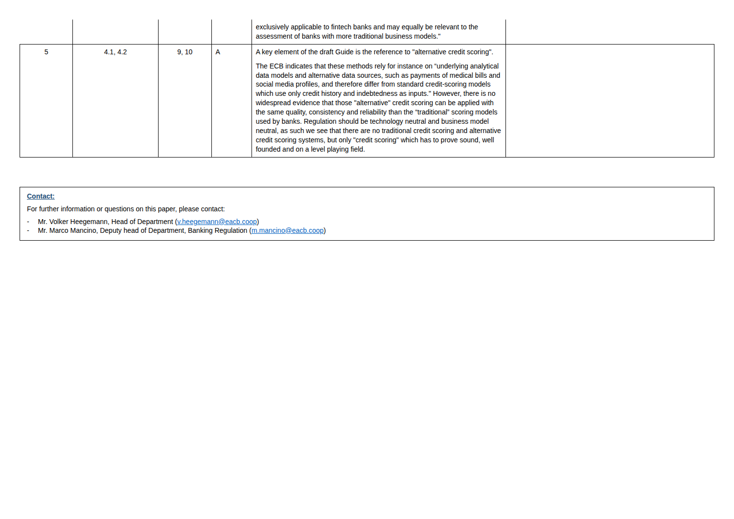| | | | | exclusively applicable to fintech banks and may equally be relevant to the assessment of banks with more traditional business models." | |
| 5 | 4.1, 4.2 | 9, 10 | A | A key element of the draft Guide is the reference to "alternative credit scoring". The ECB indicates that these methods rely for instance on “underlying analytical data models and alternative data sources, such as payments of medical bills and social media profiles, and therefore differ from standard credit-scoring models which use only credit history and indebtedness as inputs." However, there is no widespread evidence that those "alternative" credit scoring can be applied with the same quality, consistency and reliability than the “traditional” scoring models used by banks. Regulation should be technology neutral and business model neutral, as such we see that there are no traditional credit scoring and alternative credit scoring systems, but only "credit scoring" which has to prove sound, well founded and on a level playing field. | |
Contact:
For further information or questions on this paper, please contact:
Mr. Volker Heegemann, Head of Department (v.heegemann@eacb.coop)
Mr. Marco Mancino, Deputy head of Department, Banking Regulation (m.mancino@eacb.coop)